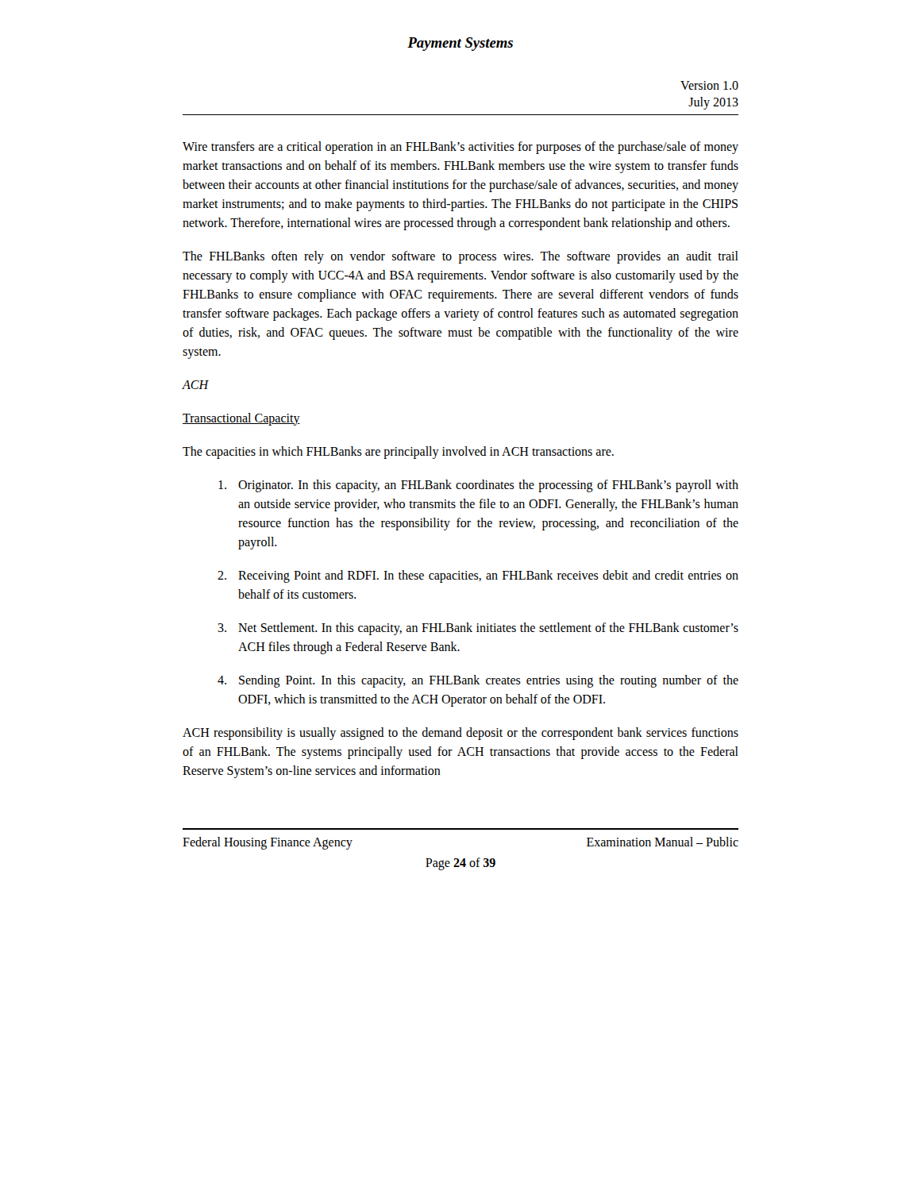Payment Systems
Version 1.0
July 2013
Wire transfers are a critical operation in an FHLBank’s activities for purposes of the purchase/sale of money market transactions and on behalf of its members. FHLBank members use the wire system to transfer funds between their accounts at other financial institutions for the purchase/sale of advances, securities, and money market instruments; and to make payments to third-parties. The FHLBanks do not participate in the CHIPS network. Therefore, international wires are processed through a correspondent bank relationship and others.
The FHLBanks often rely on vendor software to process wires. The software provides an audit trail necessary to comply with UCC-4A and BSA requirements. Vendor software is also customarily used by the FHLBanks to ensure compliance with OFAC requirements. There are several different vendors of funds transfer software packages. Each package offers a variety of control features such as automated segregation of duties, risk, and OFAC queues. The software must be compatible with the functionality of the wire system.
ACH
Transactional Capacity
The capacities in which FHLBanks are principally involved in ACH transactions are.
Originator. In this capacity, an FHLBank coordinates the processing of FHLBank’s payroll with an outside service provider, who transmits the file to an ODFI. Generally, the FHLBank’s human resource function has the responsibility for the review, processing, and reconciliation of the payroll.
Receiving Point and RDFI. In these capacities, an FHLBank receives debit and credit entries on behalf of its customers.
Net Settlement. In this capacity, an FHLBank initiates the settlement of the FHLBank customer’s ACH files through a Federal Reserve Bank.
Sending Point. In this capacity, an FHLBank creates entries using the routing number of the ODFI, which is transmitted to the ACH Operator on behalf of the ODFI.
ACH responsibility is usually assigned to the demand deposit or the correspondent bank services functions of an FHLBank. The systems principally used for ACH transactions that provide access to the Federal Reserve System’s on-line services and information
Federal Housing Finance Agency Examination Manual – Public
Page 24 of 39